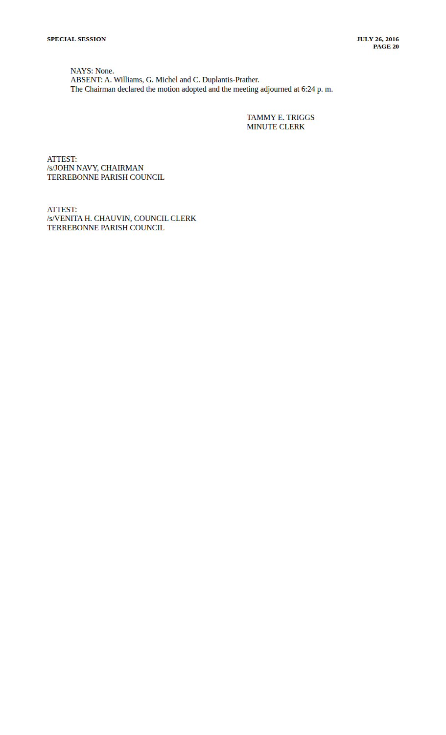SPECIAL SESSION JULY 26, 2016
PAGE 20
NAYS: None.
ABSENT: A. Williams, G. Michel and C. Duplantis-Prather.
The Chairman declared the motion adopted and the meeting adjourned at 6:24 p. m.
TAMMY E. TRIGGS
MINUTE CLERK
ATTEST:
/s/JOHN NAVY, CHAIRMAN
TERREBONNE PARISH COUNCIL
ATTEST:
/s/VENITA H. CHAUVIN, COUNCIL CLERK
TERREBONNE PARISH COUNCIL